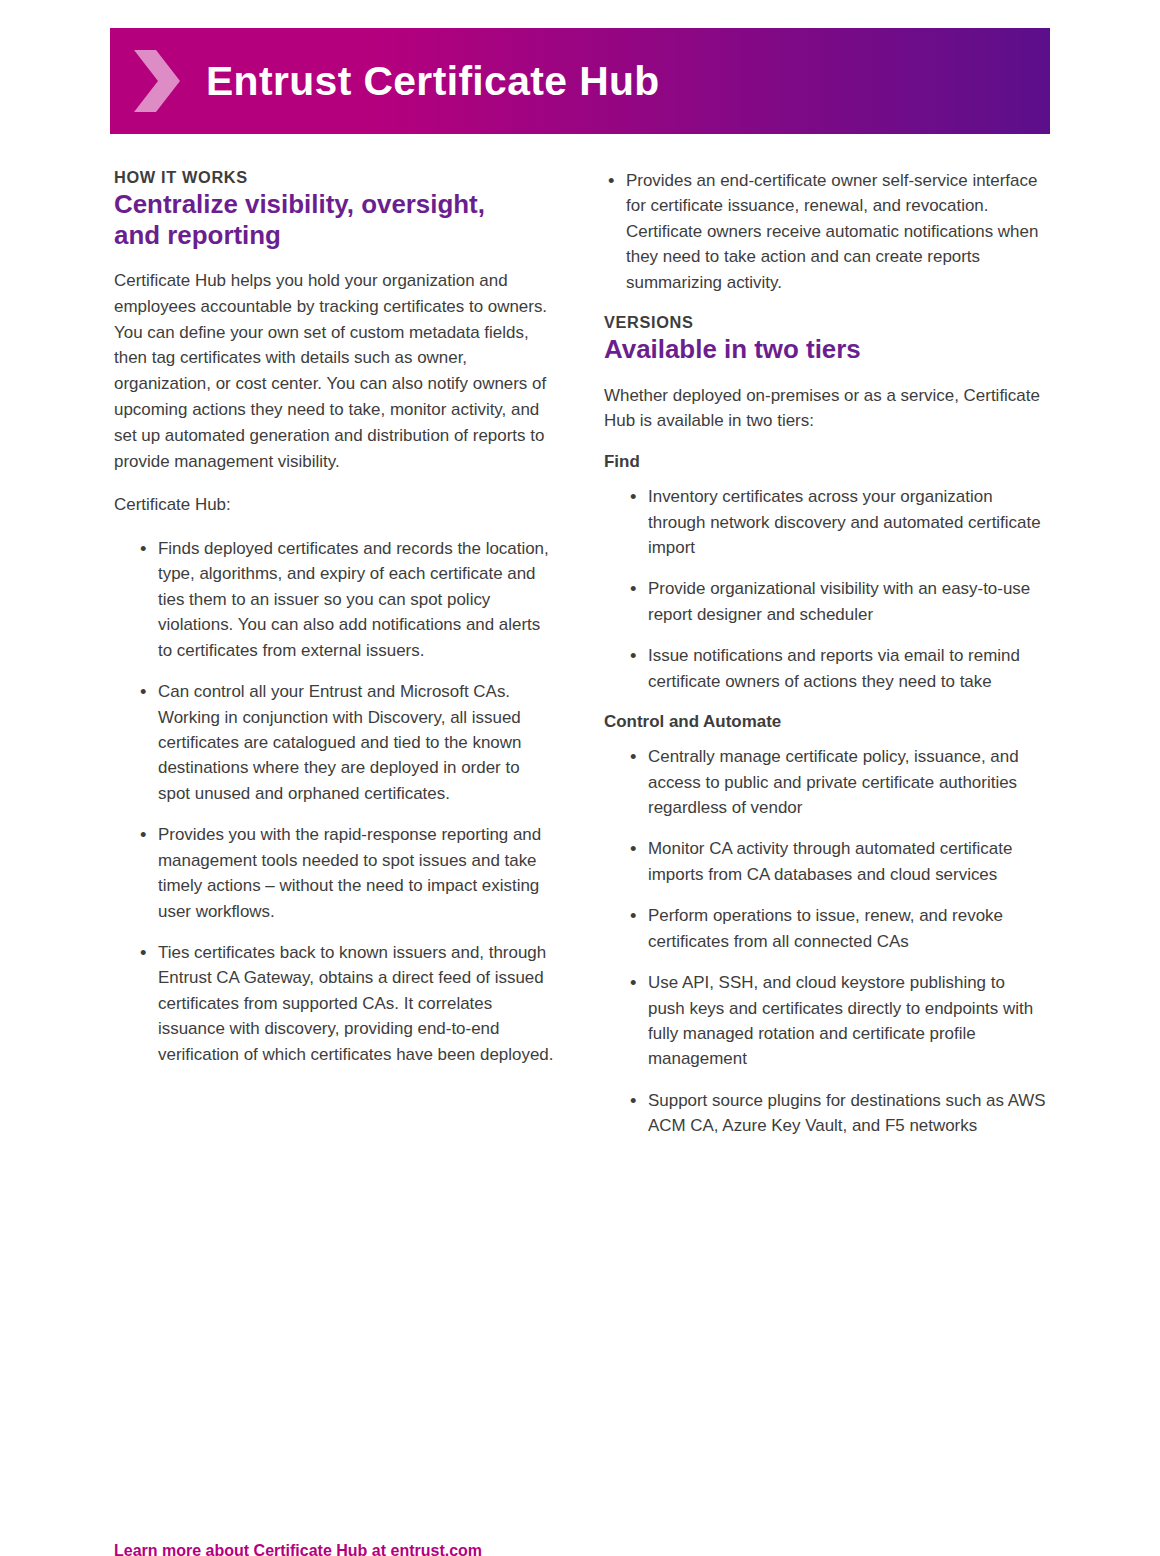Entrust Certificate Hub
How it works
Centralize visibility, oversight,
and reporting
Certificate Hub helps you hold your organization and employees accountable by tracking certificates to owners. You can define your own set of custom metadata fields, then tag certificates with details such as owner, organization, or cost center. You can also notify owners of upcoming actions they need to take, monitor activity, and set up automated generation and distribution of reports to provide management visibility.
Certificate Hub:
Finds deployed certificates and records the location, type, algorithms, and expiry of each certificate and ties them to an issuer so you can spot policy violations. You can also add notifications and alerts to certificates from external issuers.
Can control all your Entrust and Microsoft CAs. Working in conjunction with Discovery, all issued certificates are catalogued and tied to the known destinations where they are deployed in order to spot unused and orphaned certificates.
Provides you with the rapid-response reporting and management tools needed to spot issues and take timely actions – without the need to impact existing user workflows.
Ties certificates back to known issuers and, through Entrust CA Gateway, obtains a direct feed of issued certificates from supported CAs. It correlates issuance with discovery, providing end-to-end verification of which certificates have been deployed.
Provides an end-certificate owner self-service interface for certificate issuance, renewal, and revocation. Certificate owners receive automatic notifications when they need to take action and can create reports summarizing activity.
Versions
Available in two tiers
Whether deployed on-premises or as a service, Certificate Hub is available in two tiers:
Find
Inventory certificates across your organization through network discovery and automated certificate import
Provide organizational visibility with an easy-to-use report designer and scheduler
Issue notifications and reports via email to remind certificate owners of actions they need to take
Control and Automate
Centrally manage certificate policy, issuance, and access to public and private certificate authorities regardless of vendor
Monitor CA activity through automated certificate imports from CA databases and cloud services
Perform operations to issue, renew, and revoke certificates from all connected CAs
Use API, SSH, and cloud keystore publishing to push keys and certificates directly to endpoints with fully managed rotation and certificate profile management
Support source plugins for destinations such as AWS ACM CA, Azure Key Vault, and F5 networks
Learn more about Certificate Hub at entrust.com